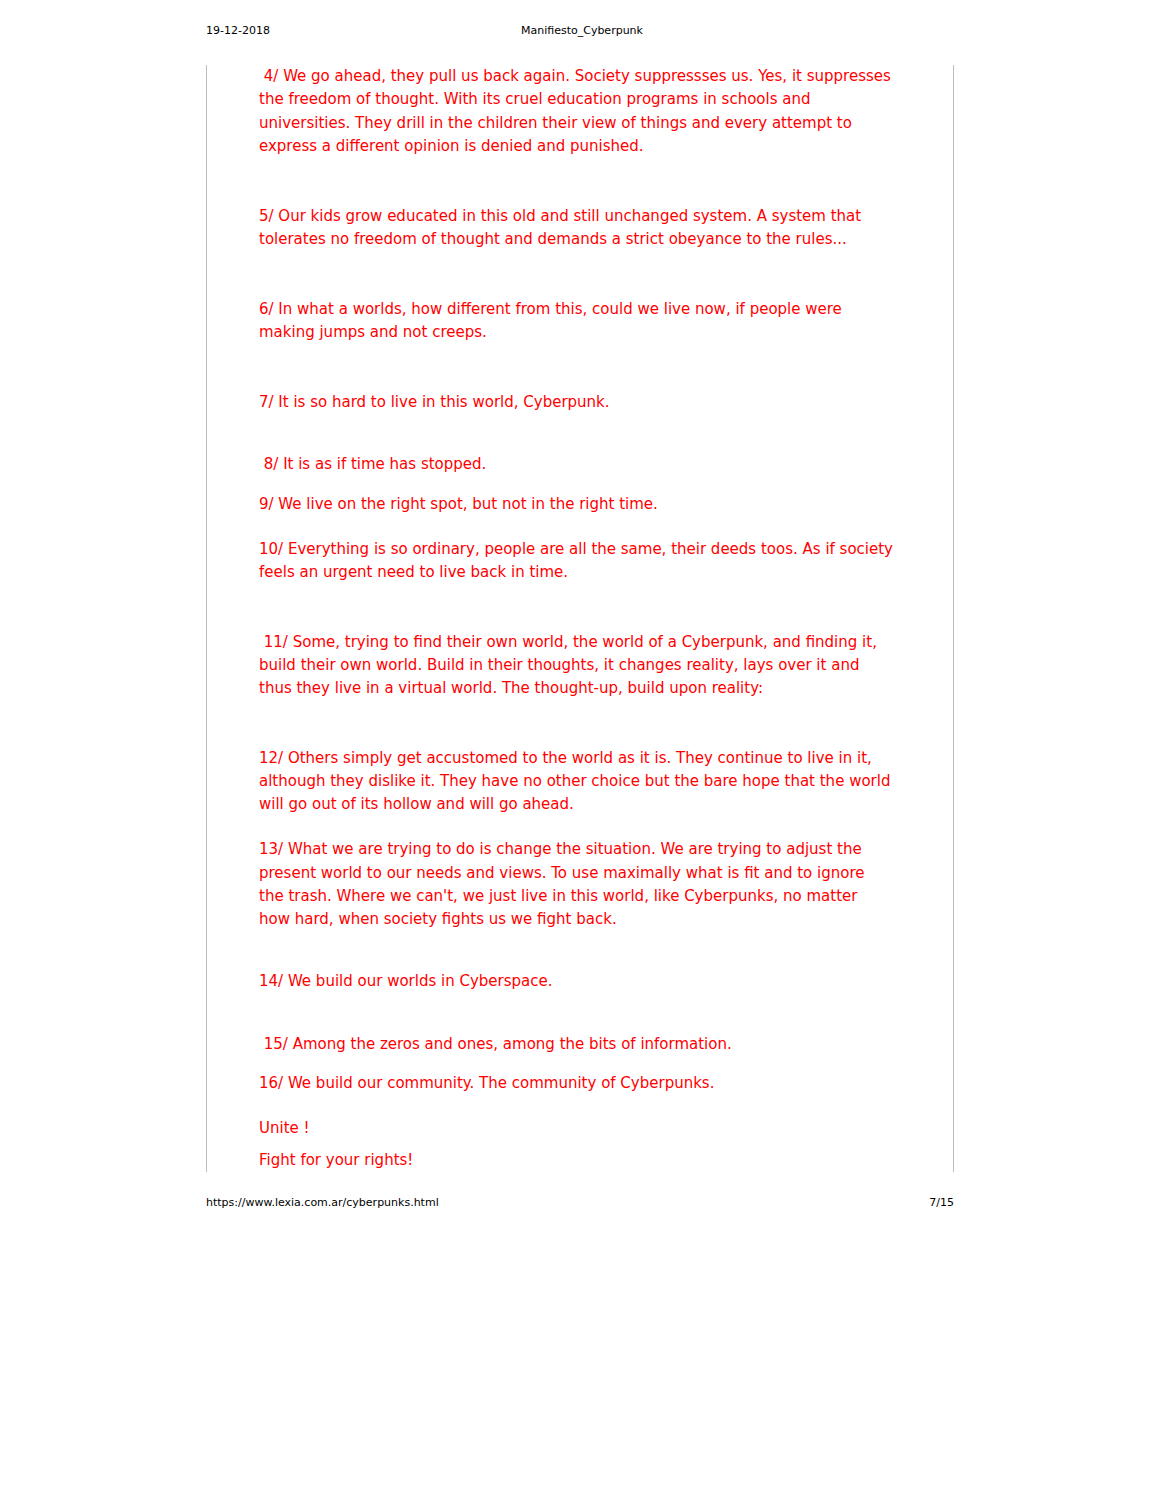19-12-2018
Manifiesto_Cyberpunk
4/ We go ahead, they pull us back again. Society suppressses us. Yes, it suppresses the freedom of thought. With its cruel education programs in schools and universities. They drill in the children their view of things and every attempt to express a different opinion is denied and punished.
5/ Our kids grow educated in this old and still unchanged system. A system that tolerates no freedom of thought and demands a strict obeyance to the rules...
6/ In what a worlds, how different from this, could we live now, if people were making jumps and not creeps.
7/ It is so hard to live in this world, Cyberpunk.
8/ It is as if time has stopped.
9/ We live on the right spot, but not in the right time.
10/ Everything is so ordinary, people are all the same, their deeds toos. As if society feels an urgent need to live back in time.
11/ Some, trying to find their own world, the world of a Cyberpunk, and finding it, build their own world. Build in their thoughts, it changes reality, lays over it and thus they live in a virtual world. The thought-up, build upon reality:
12/ Others simply get accustomed to the world as it is. They continue to live in it, although they dislike it. They have no other choice but the bare hope that the world will go out of its hollow and will go ahead.
13/ What we are trying to do is change the situation. We are trying to adjust the present world to our needs and views. To use maximally what is fit and to ignore the trash. Where we can't, we just live in this world, like Cyberpunks, no matter how hard, when society fights us we fight back.
14/ We build our worlds in Cyberspace.
15/ Among the zeros and ones, among the bits of information.
16/ We build our community. The community of Cyberpunks.
Unite !
Fight for your rights!
https://www.lexia.com.ar/cyberpunks.html
7/15